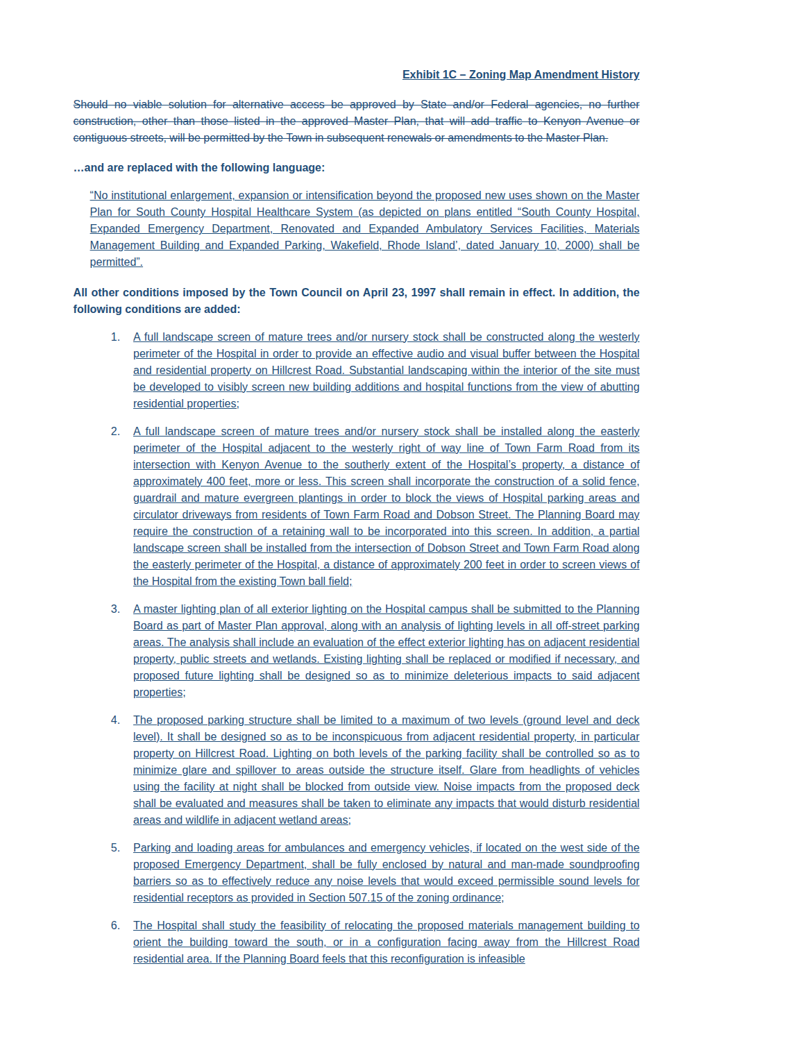Exhibit 1C – Zoning Map Amendment History
Should no viable solution for alternative access be approved by State and/or Federal agencies, no further construction, other than those listed in the approved Master Plan, that will add traffic to Kenyon Avenue or contiguous streets, will be permitted by the Town in subsequent renewals or amendments to the Master Plan.
…and are replaced with the following language:
“No institutional enlargement, expansion or intensification beyond the proposed new uses shown on the Master Plan for South County Hospital Healthcare System (as depicted on plans entitled “South County Hospital, Expanded Emergency Department, Renovated and Expanded Ambulatory Services Facilities, Materials Management Building and Expanded Parking, Wakefield, Rhode Island’, dated January 10, 2000) shall be permitted”.
All other conditions imposed by the Town Council on April 23, 1997 shall remain in effect. In addition, the following conditions are added:
A full landscape screen of mature trees and/or nursery stock shall be constructed along the westerly perimeter of the Hospital in order to provide an effective audio and visual buffer between the Hospital and residential property on Hillcrest Road. Substantial landscaping within the interior of the site must be developed to visibly screen new building additions and hospital functions from the view of abutting residential properties;
A full landscape screen of mature trees and/or nursery stock shall be installed along the easterly perimeter of the Hospital adjacent to the westerly right of way line of Town Farm Road from its intersection with Kenyon Avenue to the southerly extent of the Hospital’s property, a distance of approximately 400 feet, more or less. This screen shall incorporate the construction of a solid fence, guardrail and mature evergreen plantings in order to block the views of Hospital parking areas and circulator driveways from residents of Town Farm Road and Dobson Street. The Planning Board may require the construction of a retaining wall to be incorporated into this screen. In addition, a partial landscape screen shall be installed from the intersection of Dobson Street and Town Farm Road along the easterly perimeter of the Hospital, a distance of approximately 200 feet in order to screen views of the Hospital from the existing Town ball field;
A master lighting plan of all exterior lighting on the Hospital campus shall be submitted to the Planning Board as part of Master Plan approval, along with an analysis of lighting levels in all off-street parking areas. The analysis shall include an evaluation of the effect exterior lighting has on adjacent residential property, public streets and wetlands. Existing lighting shall be replaced or modified if necessary, and proposed future lighting shall be designed so as to minimize deleterious impacts to said adjacent properties;
The proposed parking structure shall be limited to a maximum of two levels (ground level and deck level). It shall be designed so as to be inconspicuous from adjacent residential property, in particular property on Hillcrest Road. Lighting on both levels of the parking facility shall be controlled so as to minimize glare and spillover to areas outside the structure itself. Glare from headlights of vehicles using the facility at night shall be blocked from outside view. Noise impacts from the proposed deck shall be evaluated and measures shall be taken to eliminate any impacts that would disturb residential areas and wildlife in adjacent wetland areas;
Parking and loading areas for ambulances and emergency vehicles, if located on the west side of the proposed Emergency Department, shall be fully enclosed by natural and man-made soundproofing barriers so as to effectively reduce any noise levels that would exceed permissible sound levels for residential receptors as provided in Section 507.15 of the zoning ordinance;
The Hospital shall study the feasibility of relocating the proposed materials management building to orient the building toward the south, or in a configuration facing away from the Hillcrest Road residential area. If the Planning Board feels that this reconfiguration is infeasible